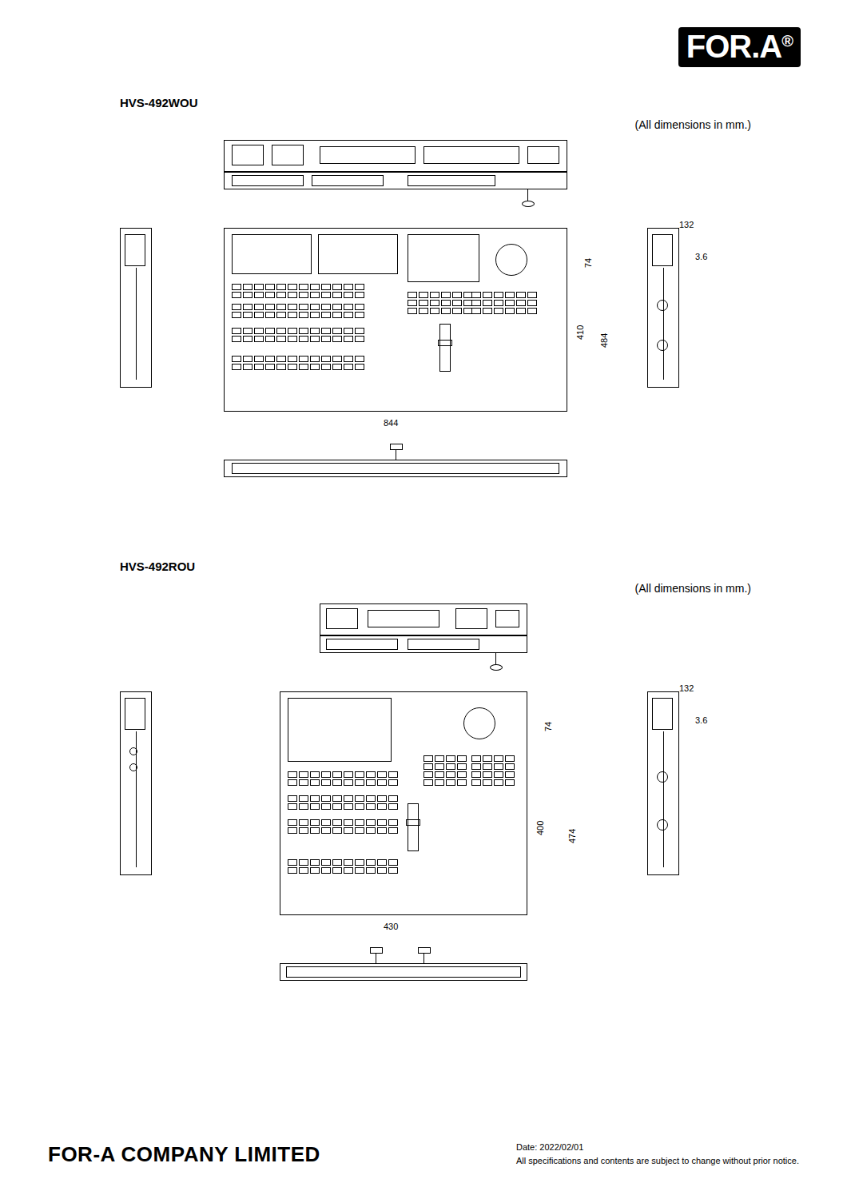FOR. A®
HVS-492WOU
(All dimensions in mm.)
132
3.6
74
484
410
844
HVS-492ROU
(All dimensions in mm.)
132
3.6
74
474
400
430
FOR-A COMPANY LIMITED
Date: 2022/02/01
All specifications and contents are subject to change without prior notice.